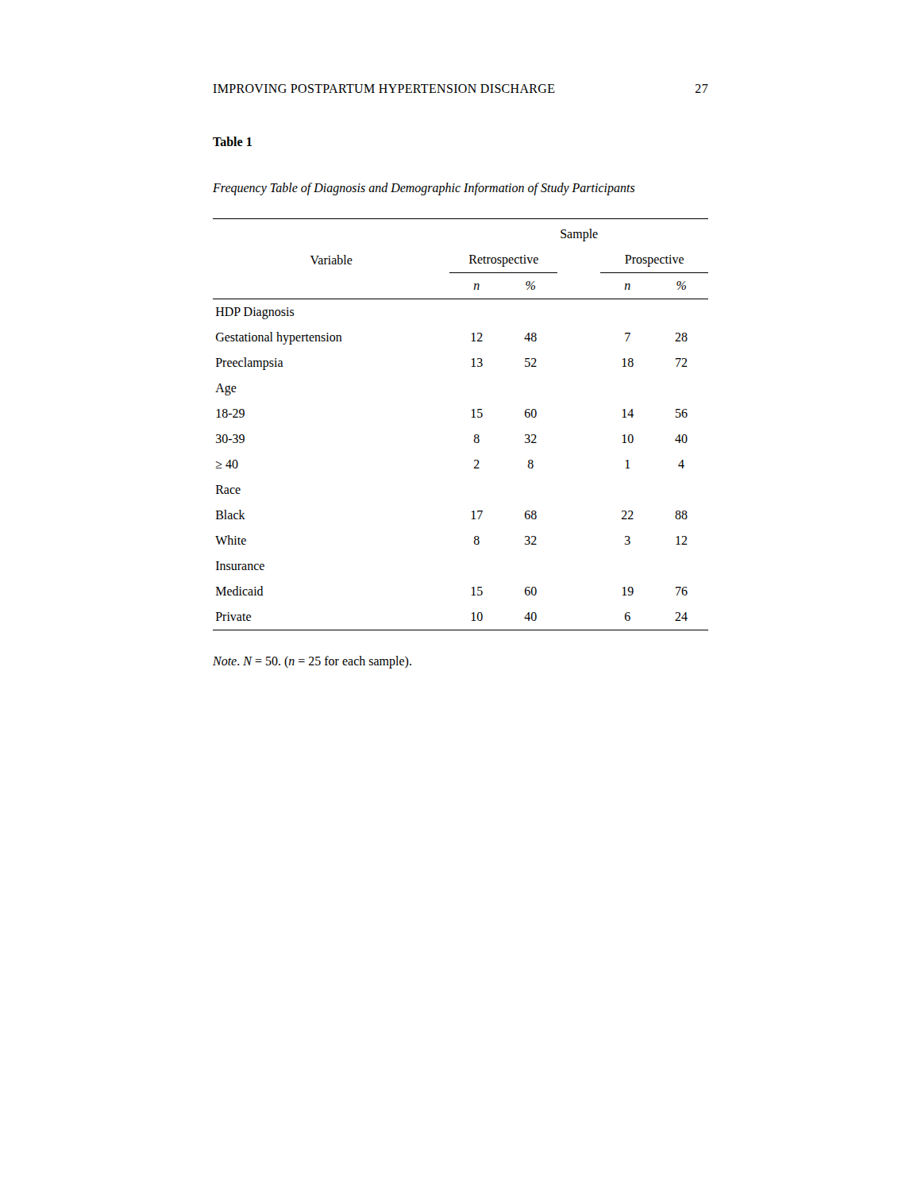Improving Postpartum Hypertension Discharge 27
Table 1
Frequency Table of Diagnosis and Demographic Information of Study Participants
| | Sample |
| --- | --- |
| Variable | Retrospective | | Prospective |
| | n | % | | n | % |
| HDP Diagnosis | | | | | |
| Gestational hypertension | 12 | 48 | | 7 | 28 |
| Preeclampsia | 13 | 52 | | 18 | 72 |
| Age | | | | | |
| 18-29 | 15 | 60 | | 14 | 56 |
| 30-39 | 8 | 32 | | 10 | 40 |
| ≥ 40 | 2 | 8 | | 1 | 4 |
| Race | | | | | |
| Black | 17 | 68 | | 22 | 88 |
| White | 8 | 32 | | 3 | 12 |
| Insurance | | | | | |
| Medicaid | 15 | 60 | | 19 | 76 |
| Private | 10 | 40 | | 6 | 24 |
Note. N = 50. (n = 25 for each sample).